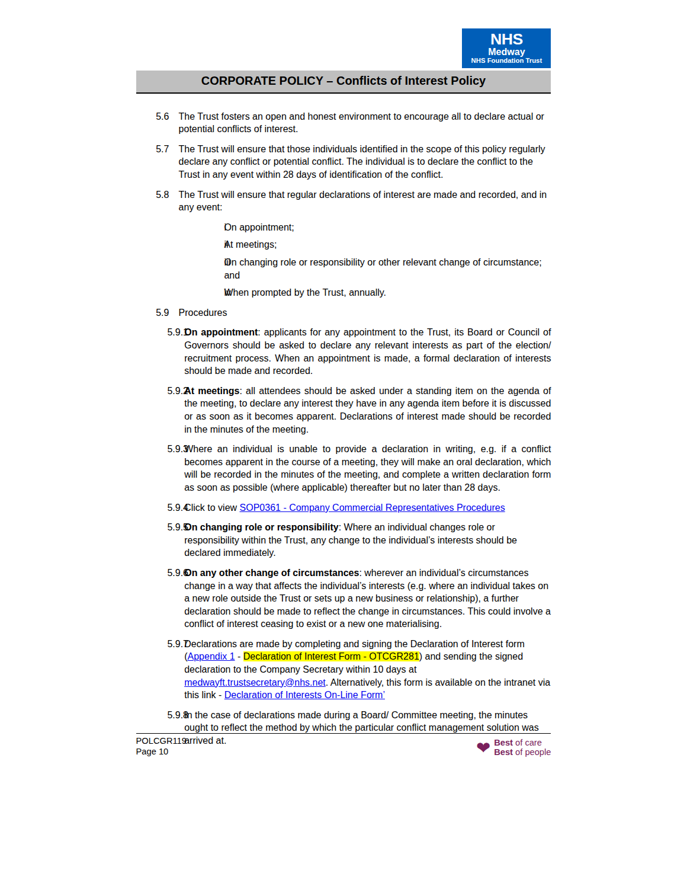NHS Medway NHS Foundation Trust
CORPORATE POLICY – Conflicts of Interest Policy
5.6
The Trust fosters an open and honest environment to encourage all to declare actual or potential conflicts of interest.
5.7
The Trust will ensure that those individuals identified in the scope of this policy regularly declare any conflict or potential conflict. The individual is to declare the conflict to the Trust in any event within 28 days of identification of the conflict.
5.8
The Trust will ensure that regular declarations of interest are made and recorded, and in any event:
iOn appointment;
ii At meetings;
iii On changing role or responsibility or other relevant change of circumstance; and
iv When prompted by the Trust, annually.
5.9
Procedures
5.9.1
On appointment: applicants for any appointment to the Trust, its Board or Council of Governors should be asked to declare any relevant interests as part of the election/ recruitment process. When an appointment is made, a formal declaration of interests should be made and recorded.
5.9.2
At meetings: all attendees should be asked under a standing item on the agenda of the meeting, to declare any interest they have in any agenda item before it is discussed or as soon as it becomes apparent. Declarations of interest made should be recorded in the minutes of the meeting.
5.9.3
Where an individual is unable to provide a declaration in writing, e.g. if a conflict becomes apparent in the course of a meeting, they will make an oral declaration, which will be recorded in the minutes of the meeting, and complete a written declaration form as soon as possible (where applicable) thereafter but no later than 28 days.
5.9.4
Click to view SOP0361 - Company Commercial Representatives Procedures
5.9.5
On changing role or responsibility: Where an individual changes role or responsibility within the Trust, any change to the individual’s interests should be declared immediately.
5.9.6
On any other change of circumstances: wherever an individual’s circumstances change in a way that affects the individual’s interests (e.g. where an individual takes on a new role outside the Trust or sets up a new business or relationship), a further declaration should be made to reflect the change in circumstances. This could involve a conflict of interest ceasing to exist or a new one materialising.
5.9.7
Declarations are made by completing and signing the Declaration of Interest form (Appendix 1 - Declaration of Interest Form - OTCGR281) and sending the signed declaration to the Company Secretary within 10 days at medwayft.trustsecretary@nhs.net. Alternatively, this form is available on the intranet via this link - Declaration of Interests On-Line Form’
5.9.8
In the case of declarations made during a Board/ Committee meeting, the minutes ought to reflect the method by which the particular conflict management solution was arrived at.
POLCGR119
Page 10
❤ Best of care
Best of people